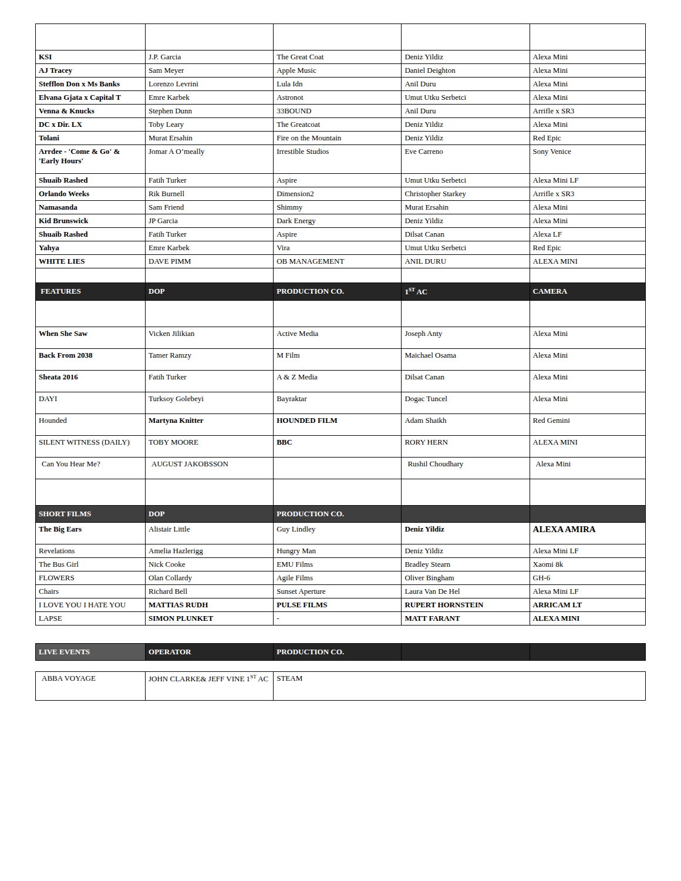| KSI | J.P. Garcia | The Great Coat | Deniz Yildiz | Alexa Mini |
| AJ Tracey | Sam Meyer | Apple Music | Daniel Deighton | Alexa Mini |
| Stefflon Don x Ms Banks | Lorenzo Levrini | Lula Idn | Anil Duru | Alexa Mini |
| Elvana Gjata x Capital T | Emre Karbek | Astronot | Umut Utku Serbetci | Alexa Mini |
| Venna & Knucks | Stephen Dunn | 33BOUND | Anil Duru | Arrifle x SR3 |
| DC x Dir. LX | Toby Leary | The Greatcoat | Deniz Yildiz | Alexa Mini |
| Tolani | Murat Ersahin | Fire on the Mountain | Deniz Yildiz | Red Epic |
| Arrdee - 'Come & Go' & 'Early Hours' | Jomar A O’meally | Irrestible Studios | Eve Carreno | Sony Venice |
| Shuaib Rashed | Fatih Turker | Aspire | Umut Utku Serbetci | Alexa Mini LF |
| Orlando Weeks | Rik Burnell | Dimension2 | Christopher Starkey | Arrifle x SR3 |
| Namasanda | Sam Friend | Shimmy | Murat Ersahin | Alexa Mini |
| Kid Brunswick | JP Garcia | Dark Energy | Deniz Yildiz | Alexa Mini |
| Shuaib Rashed | Fatih Turker | Aspire | Dilsat Canan | Alexa LF |
| Yahya | Emre Karbek | Vira | Umut Utku Serbetci | Red Epic |
| WHITE LIES | DAVE PIMM | OB MANAGEMENT | ANIL DURU | ALEXA MINI |
| FEATURES | DOP | PRODUCTION CO. | 1 ST AC | CAMERA |
| When She Saw | Vicken Jilikian | Active Media | Joseph Anty | Alexa Mini |
| Back From 2038 | Tamer Ramzy | M Film | Maichael Osama | Alexa Mini |
| Sheata 2016 | Fatih Turker | A & Z Media | Dilsat Canan | Alexa Mini |
| DAYI | Turksoy Golebeyi | Bayraktar | Dogac Tuncel | Alexa Mini |
| Hounded | Martyna Knitter | HOUNDED FILM | Adam Shaikh | Red Gemini |
| SILENT WITNESS (DAILY) | TOBY MOORE | BBC | RORY HERN | ALEXA MINI |
| Can You Hear Me? | AUGUST JAKOBSSON | | Rushil Choudhary | Alexa Mini |
| SHORT FILMS | DOP | PRODUCTION CO. | | |
| The Big Ears | Alistair Little | Guy Lindley | Deniz Yildiz | ALEXA AMIRA |
| Revelations | Amelia Hazlerigg | Hungry Man | Deniz Yildiz | Alexa Mini LF |
| The Bus Girl | Nick Cooke | EMU Films | Bradley Stearn | Xaomi 8k |
| FLOWERS | Olan Collardy | Agile Films | Oliver Bingham | GH-6 |
| Chairs | Richard Bell | Sunset Aperture | Laura Van De Hel | Alexa Mini LF |
| I LOVE YOU I HATE YOU | MATTIAS RUDH | PULSE FILMS | RUPERT HORNSTEIN | ARRICAM LT |
| LAPSE | SIMON PLUNKET | - | MATT FARANT | ALEXA MINI |
| LIVE EVENTS | OPERATOR | PRODUCTION CO. | | |
| ABBA VOYAGE | JOHN CLARKE& JEFF VINE 1 ST AC | STEAM |